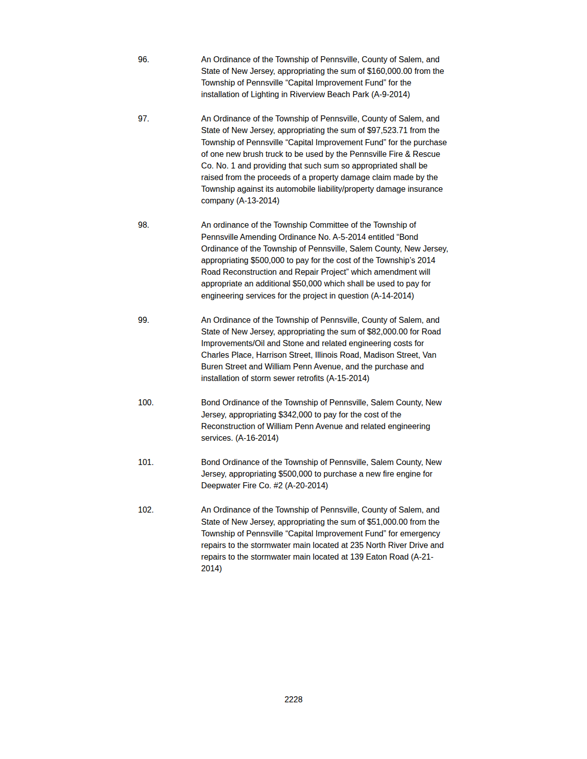96.
An Ordinance of the Township of Pennsville, County of Salem, and State of New Jersey, appropriating the sum of $160,000.00 from the Township of Pennsville “Capital Improvement Fund” for the installation of Lighting in Riverview Beach Park (A-9-2014)
97.
An Ordinance of the Township of Pennsville, County of Salem, and State of New Jersey, appropriating the sum of $97,523.71 from the Township of Pennsville “Capital Improvement Fund” for the purchase of one new brush truck to be used by the Pennsville Fire & Rescue Co. No. 1 and providing that such sum so appropriated shall be raised from the proceeds of a property damage claim made by the Township against its automobile liability/property damage insurance company (A-13-2014)
98.
An ordinance of the Township Committee of the Township of Pennsville Amending Ordinance No. A-5-2014 entitled “Bond Ordinance of the Township of Pennsville, Salem County, New Jersey, appropriating $500,000 to pay for the cost of the Township’s 2014 Road Reconstruction and Repair Project” which amendment will appropriate an additional $50,000 which shall be used to pay for engineering services for the project in question (A-14-2014)
99.
An Ordinance of the Township of Pennsville, County of Salem, and State of New Jersey, appropriating the sum of $82,000.00 for Road Improvements/Oil and Stone and related engineering costs for Charles Place, Harrison Street, Illinois Road, Madison Street, Van Buren Street and William Penn Avenue, and the purchase and installation of storm sewer retrofits (A-15-2014)
100.
Bond Ordinance of the Township of Pennsville, Salem County, New Jersey, appropriating $342,000 to pay for the cost of the Reconstruction of William Penn Avenue and related engineering services. (A-16-2014)
101.
Bond Ordinance of the Township of Pennsville, Salem County, New Jersey, appropriating $500,000 to purchase a new fire engine for Deepwater Fire Co. #2 (A-20-2014)
102.
An Ordinance of the Township of Pennsville, County of Salem, and State of New Jersey, appropriating the sum of $51,000.00 from the Township of Pennsville “Capital Improvement Fund” for emergency repairs to the stormwater main located at 235 North River Drive and repairs to the stormwater main located at 139 Eaton Road (A-21-2014)
2228